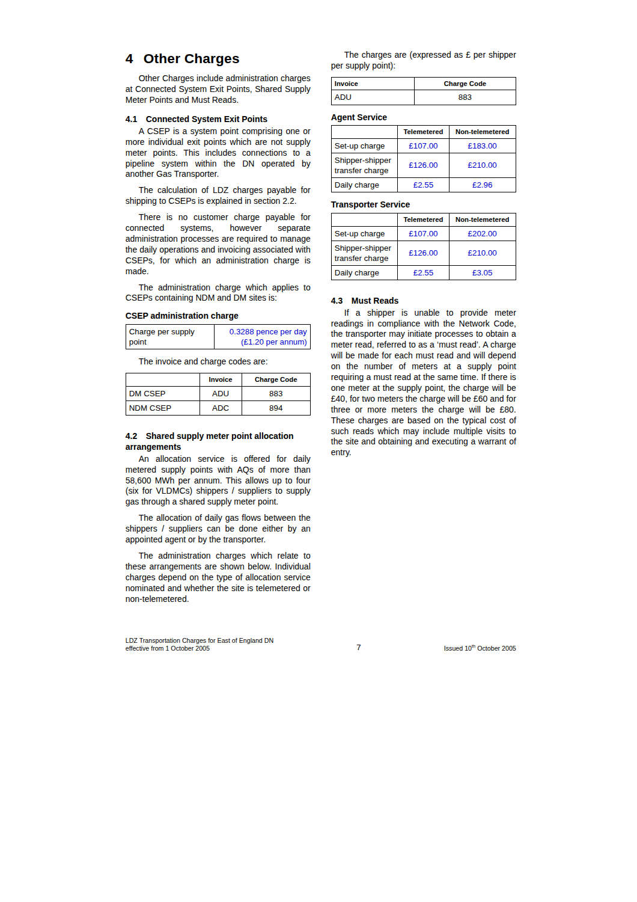4 Other Charges
Other Charges include administration charges at Connected System Exit Points, Shared Supply Meter Points and Must Reads.
4.1 Connected System Exit Points
A CSEP is a system point comprising one or more individual exit points which are not supply meter points. This includes connections to a pipeline system within the DN operated by another Gas Transporter.
The calculation of LDZ charges payable for shipping to CSEPs is explained in section 2.2.
There is no customer charge payable for connected systems, however separate administration processes are required to manage the daily operations and invoicing associated with CSEPs, for which an administration charge is made.
The administration charge which applies to CSEPs containing NDM and DM sites is:
CSEP administration charge
| Charge per supply point | 0.3288 pence per day (£1.20 per annum) |
The invoice and charge codes are:
| | Invoice | Charge Code |
| --- | --- | --- |
| DM CSEP | ADU | 883 |
| NDM CSEP | ADC | 894 |
4.2 Shared supply meter point allocation arrangements
An allocation service is offered for daily metered supply points with AQs of more than 58,600 MWh per annum. This allows up to four (six for VLDMCs) shippers / suppliers to supply gas through a shared supply meter point.
The allocation of daily gas flows between the shippers / suppliers can be done either by an appointed agent or by the transporter.
The administration charges which relate to these arrangements are shown below. Individual charges depend on the type of allocation service nominated and whether the site is telemetered or non-telemetered.
The charges are (expressed as £ per shipper per supply point):
| Invoice | Charge Code |
| --- | --- |
| ADU | 883 |
Agent Service
| | Telemetered | Non-telemetered |
| --- | --- | --- |
| Set-up charge | £107.00 | £183.00 |
| Shipper-shipper transfer charge | £126.00 | £210.00 |
| Daily charge | £2.55 | £2.96 |
Transporter Service
| | Telemetered | Non-telemetered |
| --- | --- | --- |
| Set-up charge | £107.00 | £202.00 |
| Shipper-shipper transfer charge | £126.00 | £210.00 |
| Daily charge | £2.55 | £3.05 |
4.3 Must Reads
If a shipper is unable to provide meter readings in compliance with the Network Code, the transporter may initiate processes to obtain a meter read, referred to as a ‘must read’. A charge will be made for each must read and will depend on the number of meters at a supply point requiring a must read at the same time. If there is one meter at the supply point, the charge will be £40, for two meters the charge will be £60 and for three or more meters the charge will be £80. These charges are based on the typical cost of such reads which may include multiple visits to the site and obtaining and executing a warrant of entry.
LDZ Transportation Charges for East of England DN
effective from 1 October 2005
7
Issued 10th October 2005